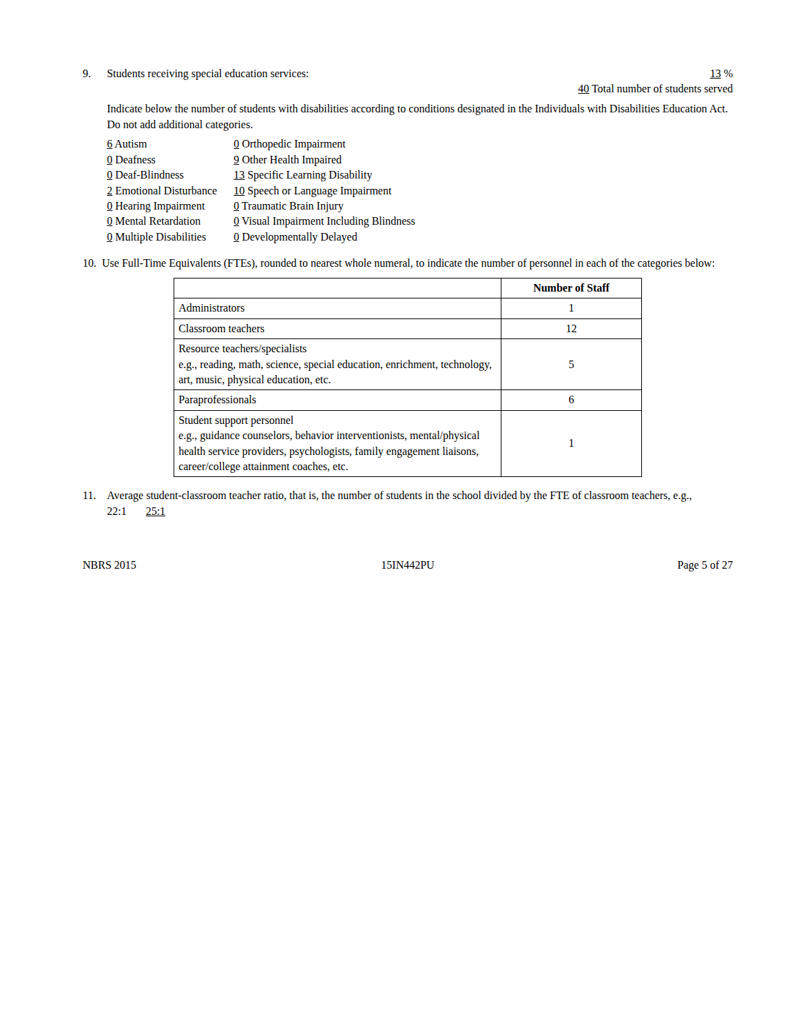9.
Students receiving special education services: 13 %
40 Total number of students served
Indicate below the number of students with disabilities according to conditions designated in the Individuals with Disabilities Education Act. Do not add additional categories.
| 6 Autism | 0 Orthopedic Impairment |
| 0 Deafness | 9 Other Health Impaired |
| 0 Deaf-Blindness | 13 Specific Learning Disability |
| 2 Emotional Disturbance | 10 Speech or Language Impairment |
| 0 Hearing Impairment | 0 Traumatic Brain Injury |
| 0 Mental Retardation | 0 Visual Impairment Including Blindness |
| 0 Multiple Disabilities | 0 Developmentally Delayed |
10. Use Full-Time Equivalents (FTEs), rounded to nearest whole numeral, to indicate the number of personnel in each of the categories below:
| | Number of Staff |
| --- | --- |
| Administrators | 1 |
| Classroom teachers | 12 |
| Resource teachers/specialists e.g., reading, math, science, special education, enrichment, technology, art, music, physical education, etc. | 5 |
| Paraprofessionals | 6 |
| Student support personnel e.g., guidance counselors, behavior interventionists, mental/physical health service providers, psychologists, family engagement liaisons, career/college attainment coaches, etc. | 1 |
11.
Average student-classroom teacher ratio, that is, the number of students in the school divided by the FTE of classroom teachers, e.g., 22:1 25:1
NBRS 2015
15IN442PU
Page 5 of 27